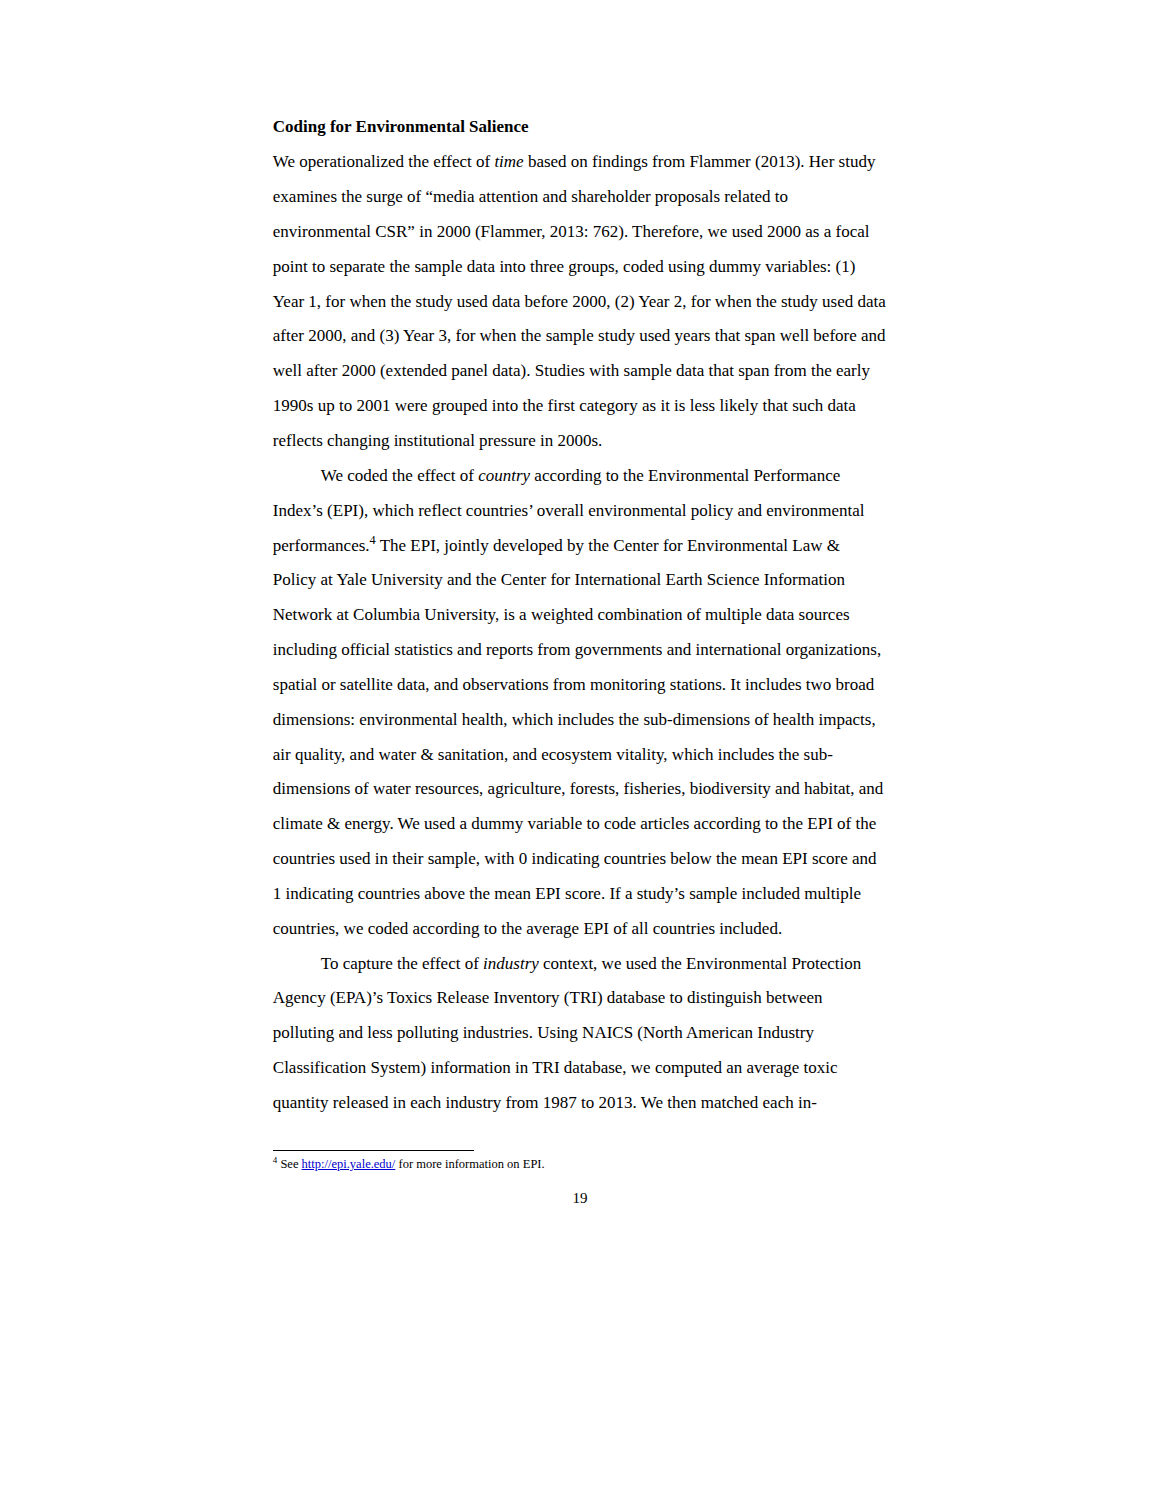Coding for Environmental Salience
We operationalized the effect of time based on findings from Flammer (2013). Her study examines the surge of “media attention and shareholder proposals related to environmental CSR” in 2000 (Flammer, 2013: 762). Therefore, we used 2000 as a focal point to separate the sample data into three groups, coded using dummy variables: (1) Year 1, for when the study used data before 2000, (2) Year 2, for when the study used data after 2000, and (3) Year 3, for when the sample study used years that span well before and well after 2000 (extended panel data). Studies with sample data that span from the early 1990s up to 2001 were grouped into the first category as it is less likely that such data reflects changing institutional pressure in 2000s.
We coded the effect of country according to the Environmental Performance Index’s (EPI), which reflect countries’ overall environmental policy and environmental performances.4 The EPI, jointly developed by the Center for Environmental Law & Policy at Yale University and the Center for International Earth Science Information Network at Columbia University, is a weighted combination of multiple data sources including official statistics and reports from governments and international organizations, spatial or satellite data, and observations from monitoring stations. It includes two broad dimensions: environmental health, which includes the sub-dimensions of health impacts, air quality, and water & sanitation, and ecosystem vitality, which includes the sub-dimensions of water resources, agriculture, forests, fisheries, biodiversity and habitat, and climate & energy. We used a dummy variable to code articles according to the EPI of the countries used in their sample, with 0 indicating countries below the mean EPI score and 1 indicating countries above the mean EPI score. If a study’s sample included multiple countries, we coded according to the average EPI of all countries included.
To capture the effect of industry context, we used the Environmental Protection Agency (EPA)’s Toxics Release Inventory (TRI) database to distinguish between polluting and less polluting industries. Using NAICS (North American Industry Classification System) information in TRI database, we computed an average toxic quantity released in each industry from 1987 to 2013. We then matched each in-
4 See http://epi.yale.edu/ for more information on EPI.
19